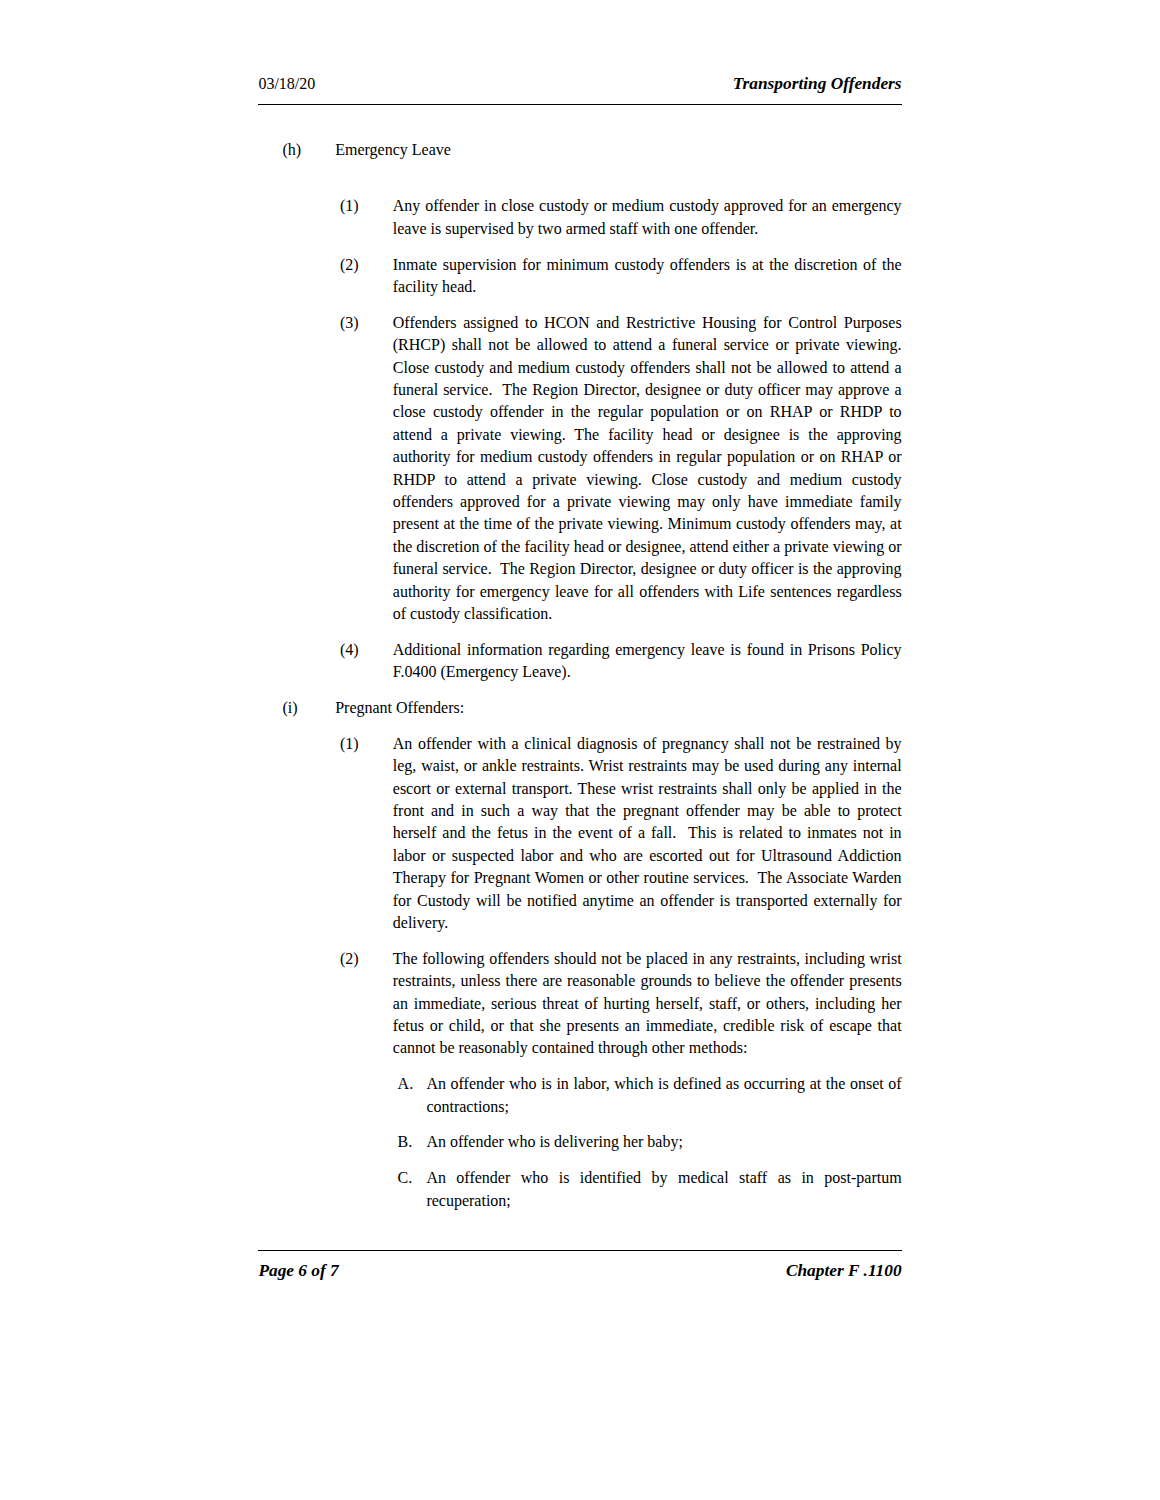03/18/20
Transporting Offenders
(h)
Emergency Leave
(1)
Any offender in close custody or medium custody approved for an emergency leave is supervised by two armed staff with one offender.
(2)
Inmate supervision for minimum custody offenders is at the discretion of the facility head.
(3)
Offenders assigned to HCON and Restrictive Housing for Control Purposes (RHCP) shall not be allowed to attend a funeral service or private viewing. Close custody and medium custody offenders shall not be allowed to attend a funeral service. The Region Director, designee or duty officer may approve a close custody offender in the regular population or on RHAP or RHDP to attend a private viewing. The facility head or designee is the approving authority for medium custody offenders in regular population or on RHAP or RHDP to attend a private viewing. Close custody and medium custody offenders approved for a private viewing may only have immediate family present at the time of the private viewing. Minimum custody offenders may, at the discretion of the facility head or designee, attend either a private viewing or funeral service. The Region Director, designee or duty officer is the approving authority for emergency leave for all offenders with Life sentences regardless of custody classification.
(4)
Additional information regarding emergency leave is found in Prisons Policy F.0400 (Emergency Leave).
(i)
Pregnant Offenders:
(1)
An offender with a clinical diagnosis of pregnancy shall not be restrained by leg, waist, or ankle restraints. Wrist restraints may be used during any internal escort or external transport. These wrist restraints shall only be applied in the front and in such a way that the pregnant offender may be able to protect herself and the fetus in the event of a fall. This is related to inmates not in labor or suspected labor and who are escorted out for Ultrasound Addiction Therapy for Pregnant Women or other routine services. The Associate Warden for Custody will be notified anytime an offender is transported externally for delivery.
(2)
The following offenders should not be placed in any restraints, including wrist restraints, unless there are reasonable grounds to believe the offender presents an immediate, serious threat of hurting herself, staff, or others, including her fetus or child, or that she presents an immediate, credible risk of escape that cannot be reasonably contained through other methods:
A.
An offender who is in labor, which is defined as occurring at the onset of contractions;
B.
An offender who is delivering her baby;
C.
An offender who is identified by medical staff as in post-partum recuperation;
Page 6 of 7
Chapter F .1100